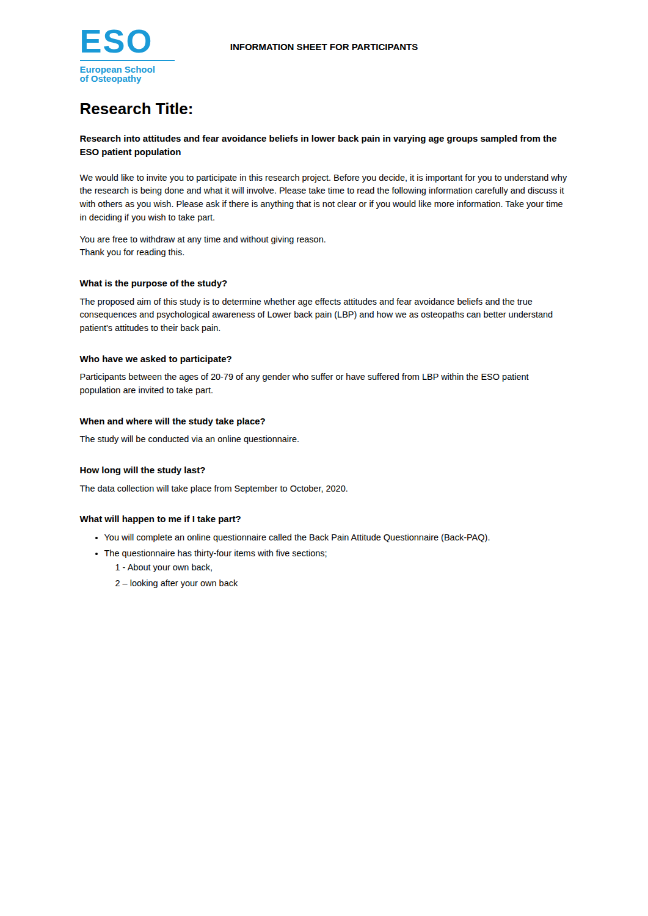ESO
European School
of Osteopathy
INFORMATION SHEET FOR PARTICIPANTS
Research Title:
Research into attitudes and fear avoidance beliefs in lower back pain in varying age groups sampled from the ESO patient population
We would like to invite you to participate in this research project. Before you decide, it is important for you to understand why the research is being done and what it will involve. Please take time to read the following information carefully and discuss it with others as you wish. Please ask if there is anything that is not clear or if you would like more information. Take your time in deciding if you wish to take part.
You are free to withdraw at any time and without giving reason.
Thank you for reading this.
What is the purpose of the study?
The proposed aim of this study is to determine whether age effects attitudes and fear avoidance beliefs and the true consequences and psychological awareness of Lower back pain (LBP) and how we as osteopaths can better understand patient's attitudes to their back pain.
Who have we asked to participate?
Participants between the ages of 20-79 of any gender who suffer or have suffered from LBP within the ESO patient population are invited to take part.
When and where will the study take place?
The study will be conducted via an online questionnaire.
How long will the study last?
The data collection will take place from September to October, 2020.
What will happen to me if I take part?
You will complete an online questionnaire called the Back Pain Attitude Questionnaire (Back-PAQ).
The questionnaire has thirty-four items with five sections;
1 - About your own back,
2 – looking after your own back